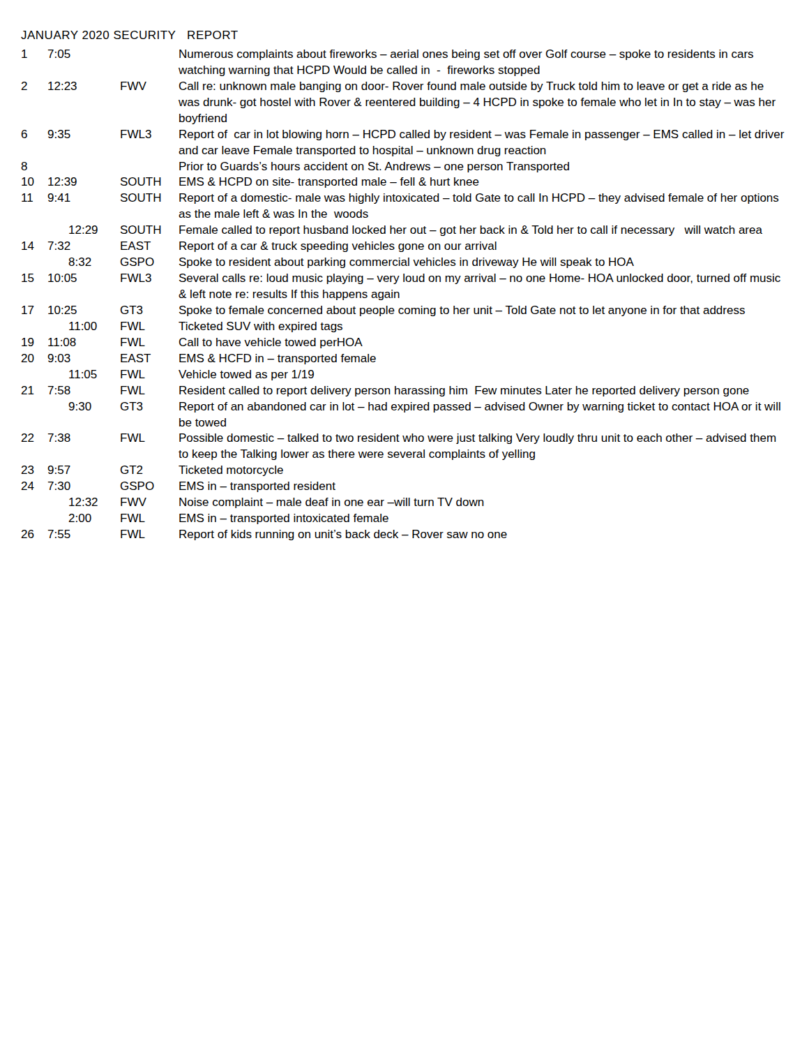JANUARY 2020 SECURITY REPORT
| 1 | 7:05 | | Numerous complaints about fireworks – aerial ones being set off over Golf course – spoke to residents in cars watching warning that HCPD Would be called in - fireworks stopped |
| 2 | 12:23 | FWV | Call re: unknown male banging on door- Rover found male outside by Truck told him to leave or get a ride as he was drunk- got hostel with Rover & reentered building – 4 HCPD in spoke to female who let in In to stay – was her boyfriend |
| 6 | 9:35 | FWL3 | Report of car in lot blowing horn – HCPD called by resident – was Female in passenger – EMS called in – let driver and car leave Female transported to hospital – unknown drug reaction |
| 8 | | | Prior to Guards’s hours accident on St. Andrews – one person Transported |
| 10 | 12:39 | SOUTH | EMS & HCPD on site- transported male – fell & hurt knee |
| 11 | 9:41 | SOUTH | Report of a domestic- male was highly intoxicated – told Gate to call In HCPD – they advised female of her options as the male left & was In the woods |
| | 12:29 | SOUTH | Female called to report husband locked her out – got her back in & Told her to call if necessary will watch area |
| 14 | 7:32 | EAST | Report of a car & truck speeding vehicles gone on our arrival |
| | 8:32 | GSPO | Spoke to resident about parking commercial vehicles in driveway He will speak to HOA |
| 15 | 10:05 | FWL3 | Several calls re: loud music playing – very loud on my arrival – no one Home- HOA unlocked door, turned off music & left note re: results If this happens again |
| 17 | 10:25 | GT3 | Spoke to female concerned about people coming to her unit – Told Gate not to let anyone in for that address |
| | 11:00 | FWL | Ticketed SUV with expired tags |
| 19 | 11:08 | FWL | Call to have vehicle towed perHOA |
| 20 | 9:03 | EAST | EMS & HCFD in – transported female |
| | 11:05 | FWL | Vehicle towed as per 1/19 |
| 21 | 7:58 | FWL | Resident called to report delivery person harassing him Few minutes Later he reported delivery person gone |
| | 9:30 | GT3 | Report of an abandoned car in lot – had expired passed – advised Owner by warning ticket to contact HOA or it will be towed |
| 22 | 7:38 | FWL | Possible domestic – talked to two resident who were just talking Very loudly thru unit to each other – advised them to keep the Talking lower as there were several complaints of yelling |
| 23 | 9:57 | GT2 | Ticketed motorcycle |
| 24 | 7:30 | GSPO | EMS in – transported resident |
| | 12:32 | FWV | Noise complaint – male deaf in one ear –will turn TV down |
| | 2:00 | FWL | EMS in – transported intoxicated female |
| 26 | 7:55 | FWL | Report of kids running on unit’s back deck – Rover saw no one |